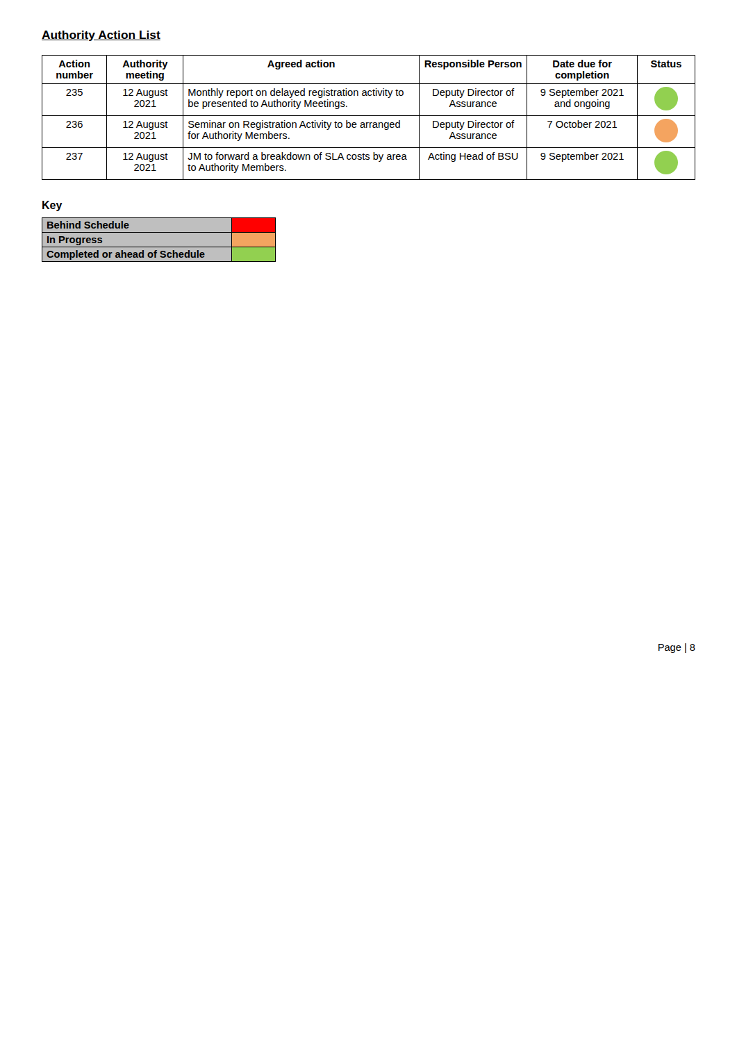Authority Action List
| Action number | Authority meeting | Agreed action | Responsible Person | Date due for completion | Status |
| --- | --- | --- | --- | --- | --- |
| 235 | 12 August 2021 | Monthly report on delayed registration activity to be presented to Authority Meetings. | Deputy Director of Assurance | 9 September 2021 and ongoing | |
| 236 | 12 August 2021 | Seminar on Registration Activity to be arranged for Authority Members. | Deputy Director of Assurance | 7 October 2021 | |
| 237 | 12 August 2021 | JM to forward a breakdown of SLA costs by area to Authority Members. | Acting Head of BSU | 9 September 2021 | |
Key
| Behind Schedule | |
| In Progress | |
| Completed or ahead of Schedule | |
Page | 8